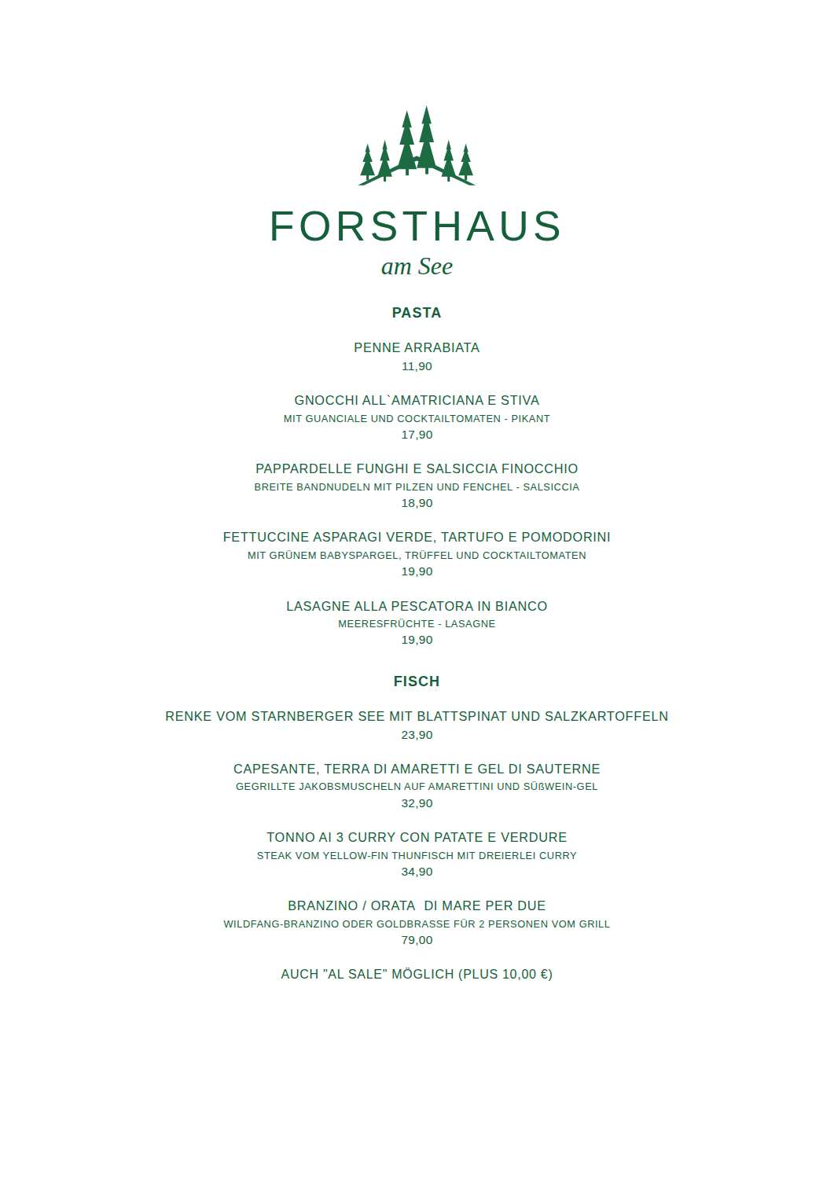FORSTHAUS
am See
PASTA
PENNE ARRABIATA
11,90
GNOCCHI ALL`AMATRICIANA E STIVA
MIT GUANCIALE UND COCKTAILTOMATEN - PIKANT
17,90
PAPPARDELLE FUNGHI E SALSICCIA FINOCCHIO
BREITE BANDNUDELN MIT PILZEN UND FENCHEL - SALSICCIA
18,90
FETTUCCINE ASPARAGI VERDE, TARTUFO E POMODORINI
MIT GRÜNEM BABYSPARGEL, TRÜFFEL UND COCKTAILTOMATEN
19,90
LASAGNE ALLA PESCATORA IN BIANCO
MEERESFRÜCHTE - LASAGNE
19,90
FISCH
RENKE VOM STARNBERGER SEE MIT BLATTSPINAT UND SALZKARTOFFELN
23,90
CAPESANTE, TERRA DI AMARETTI E GEL DI SAUTERNE
GEGRILLTE JAKOBSMUSCHELN AUF AMARETTINI UND SÜßWEIN-GEL
32,90
TONNO AI 3 CURRY CON PATATE E VERDURE
STEAK VOM YELLOW-FIN THUNFISCH MIT DREIERLEI CURRY
34,90
BRANZINO / ORATA DI MARE PER DUE
WILDFANG-BRANZINO ODER GOLDBRASSE FÜR 2 PERSONEN VOM GRILL
79,00
AUCH "AL SALE" MÖGLICH (PLUS 10,00 €)